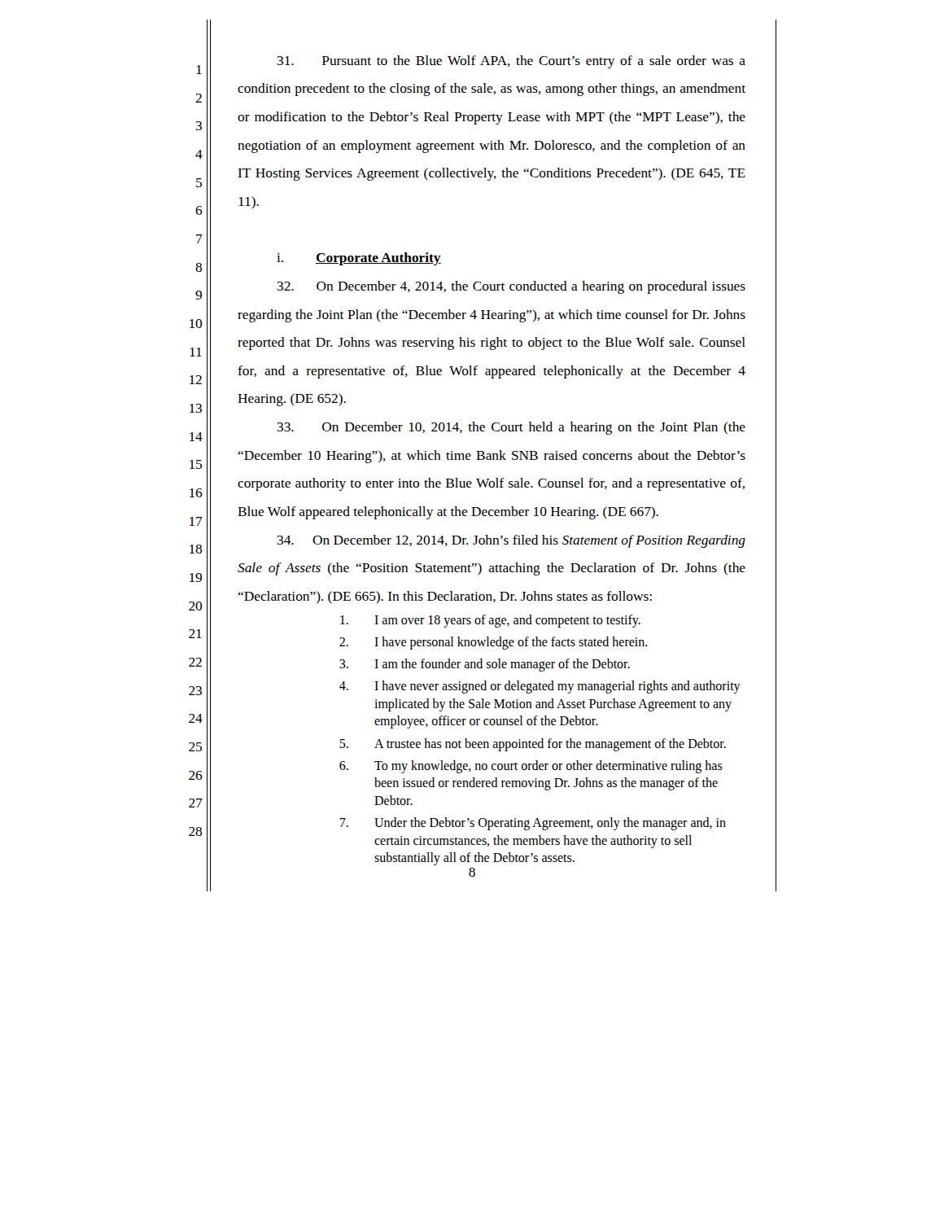1
2
3
4
5
6
7
8
9
10
11
12
13
14
15
16
17
18
19
20
21
22
23
24
25
26
27
28
31. Pursuant to the Blue Wolf APA, the Court’s entry of a sale order was a condition precedent to the closing of the sale, as was, among other things, an amendment or modification to the Debtor’s Real Property Lease with MPT (the “MPT Lease”), the negotiation of an employment agreement with Mr. Doloresco, and the completion of an IT Hosting Services Agreement (collectively, the “Conditions Precedent”). (DE 645, TE 11).
i. Corporate Authority
32. On December 4, 2014, the Court conducted a hearing on procedural issues regarding the Joint Plan (the “December 4 Hearing”), at which time counsel for Dr. Johns reported that Dr. Johns was reserving his right to object to the Blue Wolf sale. Counsel for, and a representative of, Blue Wolf appeared telephonically at the December 4 Hearing. (DE 652).
33. On December 10, 2014, the Court held a hearing on the Joint Plan (the “December 10 Hearing”), at which time Bank SNB raised concerns about the Debtor’s corporate authority to enter into the Blue Wolf sale. Counsel for, and a representative of, Blue Wolf appeared telephonically at the December 10 Hearing. (DE 667).
34. On December 12, 2014, Dr. John’s filed his Statement of Position Regarding Sale of Assets (the “Position Statement”) attaching the Declaration of Dr. Johns (the “Declaration”). (DE 665). In this Declaration, Dr. Johns states as follows:
| 1. | I am over 18 years of age, and competent to testify. |
| 2. | I have personal knowledge of the facts stated herein. |
| 3. | I am the founder and sole manager of the Debtor. |
| 4. | I have never assigned or delegated my managerial rights and authority implicated by the Sale Motion and Asset Purchase Agreement to any employee, officer or counsel of the Debtor. |
| 5. | A trustee has not been appointed for the management of the Debtor. |
| 6. | To my knowledge, no court order or other determinative ruling has been issued or rendered removing Dr. Johns as the manager of the Debtor. |
| 7. | Under the Debtor’s Operating Agreement, only the manager and, in certain circumstances, the members have the authority to sell substantially all of the Debtor’s assets. |
8